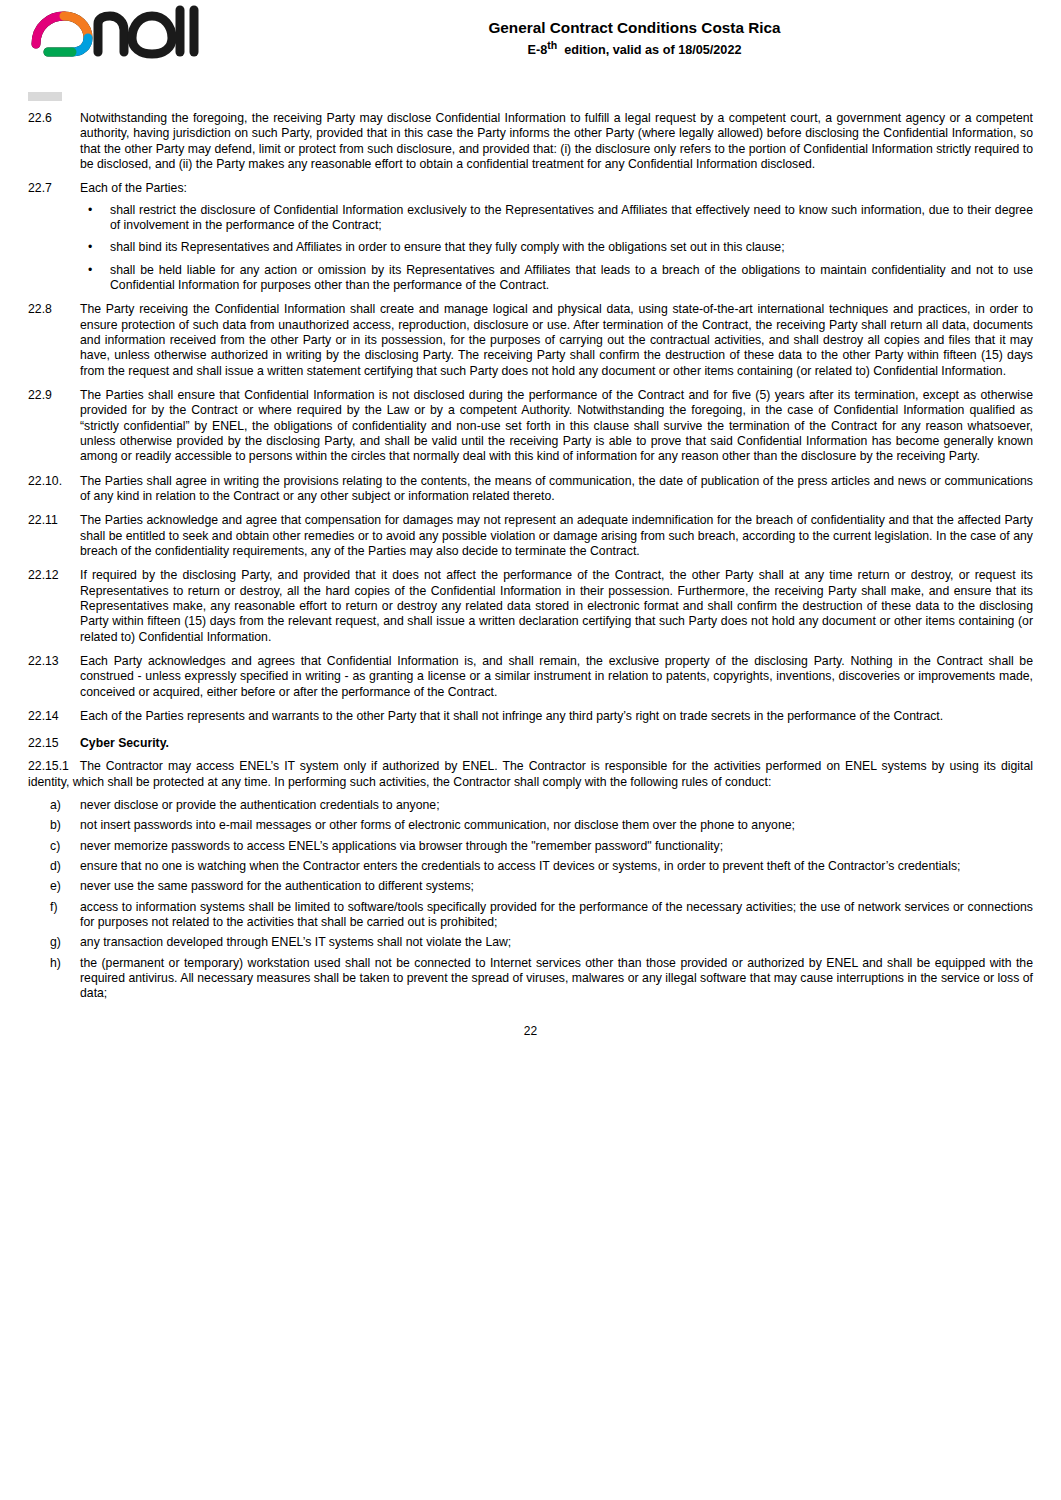General Contract Conditions Costa Rica
E-8th edition, valid as of 18/05/2022
22.6 Notwithstanding the foregoing, the receiving Party may disclose Confidential Information to fulfill a legal request by a competent court, a government agency or a competent authority, having jurisdiction on such Party, provided that in this case the Party informs the other Party (where legally allowed) before disclosing the Confidential Information, so that the other Party may defend, limit or protect from such disclosure, and provided that: (i) the disclosure only refers to the portion of Confidential Information strictly required to be disclosed, and (ii) the Party makes any reasonable effort to obtain a confidential treatment for any Confidential Information disclosed.
22.7 Each of the Parties:
shall restrict the disclosure of Confidential Information exclusively to the Representatives and Affiliates that effectively need to know such information, due to their degree of involvement in the performance of the Contract;
shall bind its Representatives and Affiliates in order to ensure that they fully comply with the obligations set out in this clause;
shall be held liable for any action or omission by its Representatives and Affiliates that leads to a breach of the obligations to maintain confidentiality and not to use Confidential Information for purposes other than the performance of the Contract.
22.8 The Party receiving the Confidential Information shall create and manage logical and physical data, using state-of-the-art international techniques and practices, in order to ensure protection of such data from unauthorized access, reproduction, disclosure or use. After termination of the Contract, the receiving Party shall return all data, documents and information received from the other Party or in its possession, for the purposes of carrying out the contractual activities, and shall destroy all copies and files that it may have, unless otherwise authorized in writing by the disclosing Party. The receiving Party shall confirm the destruction of these data to the other Party within fifteen (15) days from the request and shall issue a written statement certifying that such Party does not hold any document or other items containing (or related to) Confidential Information.
22.9 The Parties shall ensure that Confidential Information is not disclosed during the performance of the Contract and for five (5) years after its termination, except as otherwise provided for by the Contract or where required by the Law or by a competent Authority. Notwithstanding the foregoing, in the case of Confidential Information qualified as “strictly confidential” by ENEL, the obligations of confidentiality and non-use set forth in this clause shall survive the termination of the Contract for any reason whatsoever, unless otherwise provided by the disclosing Party, and shall be valid until the receiving Party is able to prove that said Confidential Information has become generally known among or readily accessible to persons within the circles that normally deal with this kind of information for any reason other than the disclosure by the receiving Party.
22.10. The Parties shall agree in writing the provisions relating to the contents, the means of communication, the date of publication of the press articles and news or communications of any kind in relation to the Contract or any other subject or information related thereto.
22.11 The Parties acknowledge and agree that compensation for damages may not represent an adequate indemnification for the breach of confidentiality and that the affected Party shall be entitled to seek and obtain other remedies or to avoid any possible violation or damage arising from such breach, according to the current legislation. In the case of any breach of the confidentiality requirements, any of the Parties may also decide to terminate the Contract.
22.12 If required by the disclosing Party, and provided that it does not affect the performance of the Contract, the other Party shall at any time return or destroy, or request its Representatives to return or destroy, all the hard copies of the Confidential Information in their possession. Furthermore, the receiving Party shall make, and ensure that its Representatives make, any reasonable effort to return or destroy any related data stored in electronic format and shall confirm the destruction of these data to the disclosing Party within fifteen (15) days from the relevant request, and shall issue a written declaration certifying that such Party does not hold any document or other items containing (or related to) Confidential Information.
22.13 Each Party acknowledges and agrees that Confidential Information is, and shall remain, the exclusive property of the disclosing Party. Nothing in the Contract shall be construed - unless expressly specified in writing - as granting a license or a similar instrument in relation to patents, copyrights, inventions, discoveries or improvements made, conceived or acquired, either before or after the performance of the Contract.
22.14 Each of the Parties represents and warrants to the other Party that it shall not infringe any third party’s right on trade secrets in the performance of the Contract.
22.15 Cyber Security.
22.15.1 The Contractor may access ENEL’s IT system only if authorized by ENEL. The Contractor is responsible for the activities performed on ENEL systems by using its digital identity, which shall be protected at any time. In performing such activities, the Contractor shall comply with the following rules of conduct:
a) never disclose or provide the authentication credentials to anyone;
b) not insert passwords into e-mail messages or other forms of electronic communication, nor disclose them over the phone to anyone;
c) never memorize passwords to access ENEL’s applications via browser through the "remember password" functionality;
d) ensure that no one is watching when the Contractor enters the credentials to access IT devices or systems, in order to prevent theft of the Contractor’s credentials;
e) never use the same password for the authentication to different systems;
f) access to information systems shall be limited to software/tools specifically provided for the performance of the necessary activities; the use of network services or connections for purposes not related to the activities that shall be carried out is prohibited;
g) any transaction developed through ENEL’s IT systems shall not violate the Law;
h) the (permanent or temporary) workstation used shall not be connected to Internet services other than those provided or authorized by ENEL and shall be equipped with the required antivirus. All necessary measures shall be taken to prevent the spread of viruses, malwares or any illegal software that may cause interruptions in the service or loss of data;
22